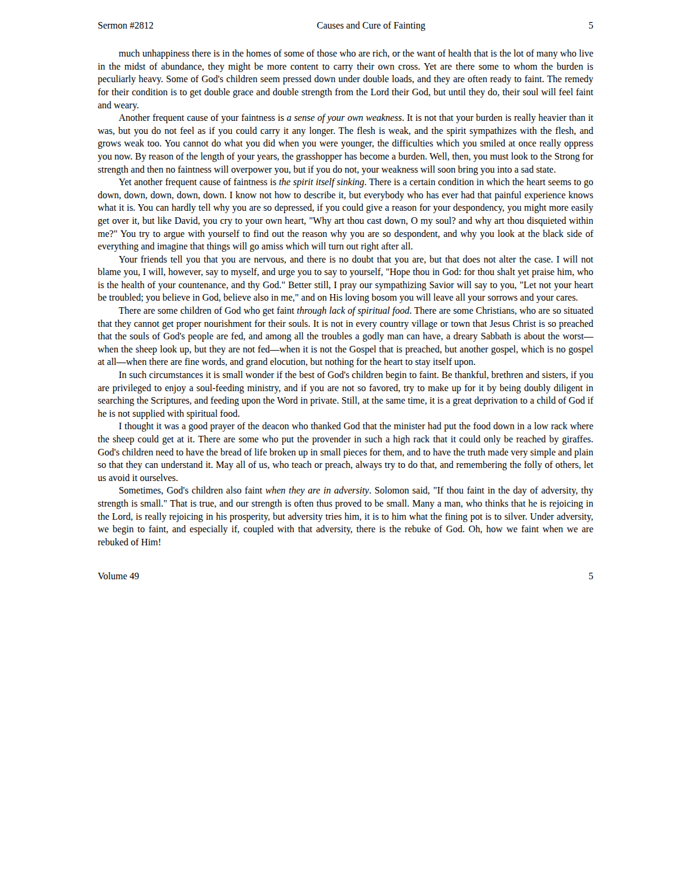Sermon #2812 Causes and Cure of Fainting 5
much unhappiness there is in the homes of some of those who are rich, or the want of health that is the lot of many who live in the midst of abundance, they might be more content to carry their own cross. Yet are there some to whom the burden is peculiarly heavy. Some of God's children seem pressed down under double loads, and they are often ready to faint. The remedy for their condition is to get double grace and double strength from the Lord their God, but until they do, their soul will feel faint and weary.
Another frequent cause of your faintness is a sense of your own weakness. It is not that your burden is really heavier than it was, but you do not feel as if you could carry it any longer. The flesh is weak, and the spirit sympathizes with the flesh, and grows weak too. You cannot do what you did when you were younger, the difficulties which you smiled at once really oppress you now. By reason of the length of your years, the grasshopper has become a burden. Well, then, you must look to the Strong for strength and then no faintness will overpower you, but if you do not, your weakness will soon bring you into a sad state.
Yet another frequent cause of faintness is the spirit itself sinking. There is a certain condition in which the heart seems to go down, down, down, down, down. I know not how to describe it, but everybody who has ever had that painful experience knows what it is. You can hardly tell why you are so depressed, if you could give a reason for your despondency, you might more easily get over it, but like David, you cry to your own heart, "Why art thou cast down, O my soul? and why art thou disquieted within me?" You try to argue with yourself to find out the reason why you are so despondent, and why you look at the black side of everything and imagine that things will go amiss which will turn out right after all.
Your friends tell you that you are nervous, and there is no doubt that you are, but that does not alter the case. I will not blame you, I will, however, say to myself, and urge you to say to yourself, "Hope thou in God: for thou shalt yet praise him, who is the health of your countenance, and thy God." Better still, I pray our sympathizing Savior will say to you, "Let not your heart be troubled; you believe in God, believe also in me," and on His loving bosom you will leave all your sorrows and your cares.
There are some children of God who get faint through lack of spiritual food. There are some Christians, who are so situated that they cannot get proper nourishment for their souls. It is not in every country village or town that Jesus Christ is so preached that the souls of God's people are fed, and among all the troubles a godly man can have, a dreary Sabbath is about the worst—when the sheep look up, but they are not fed—when it is not the Gospel that is preached, but another gospel, which is no gospel at all—when there are fine words, and grand elocution, but nothing for the heart to stay itself upon.
In such circumstances it is small wonder if the best of God's children begin to faint. Be thankful, brethren and sisters, if you are privileged to enjoy a soul-feeding ministry, and if you are not so favored, try to make up for it by being doubly diligent in searching the Scriptures, and feeding upon the Word in private. Still, at the same time, it is a great deprivation to a child of God if he is not supplied with spiritual food.
I thought it was a good prayer of the deacon who thanked God that the minister had put the food down in a low rack where the sheep could get at it. There are some who put the provender in such a high rack that it could only be reached by giraffes. God's children need to have the bread of life broken up in small pieces for them, and to have the truth made very simple and plain so that they can understand it. May all of us, who teach or preach, always try to do that, and remembering the folly of others, let us avoid it ourselves.
Sometimes, God's children also faint when they are in adversity. Solomon said, "If thou faint in the day of adversity, thy strength is small." That is true, and our strength is often thus proved to be small. Many a man, who thinks that he is rejoicing in the Lord, is really rejoicing in his prosperity, but adversity tries him, it is to him what the fining pot is to silver. Under adversity, we begin to faint, and especially if, coupled with that adversity, there is the rebuke of God. Oh, how we faint when we are rebuked of Him!
Volume 49 5